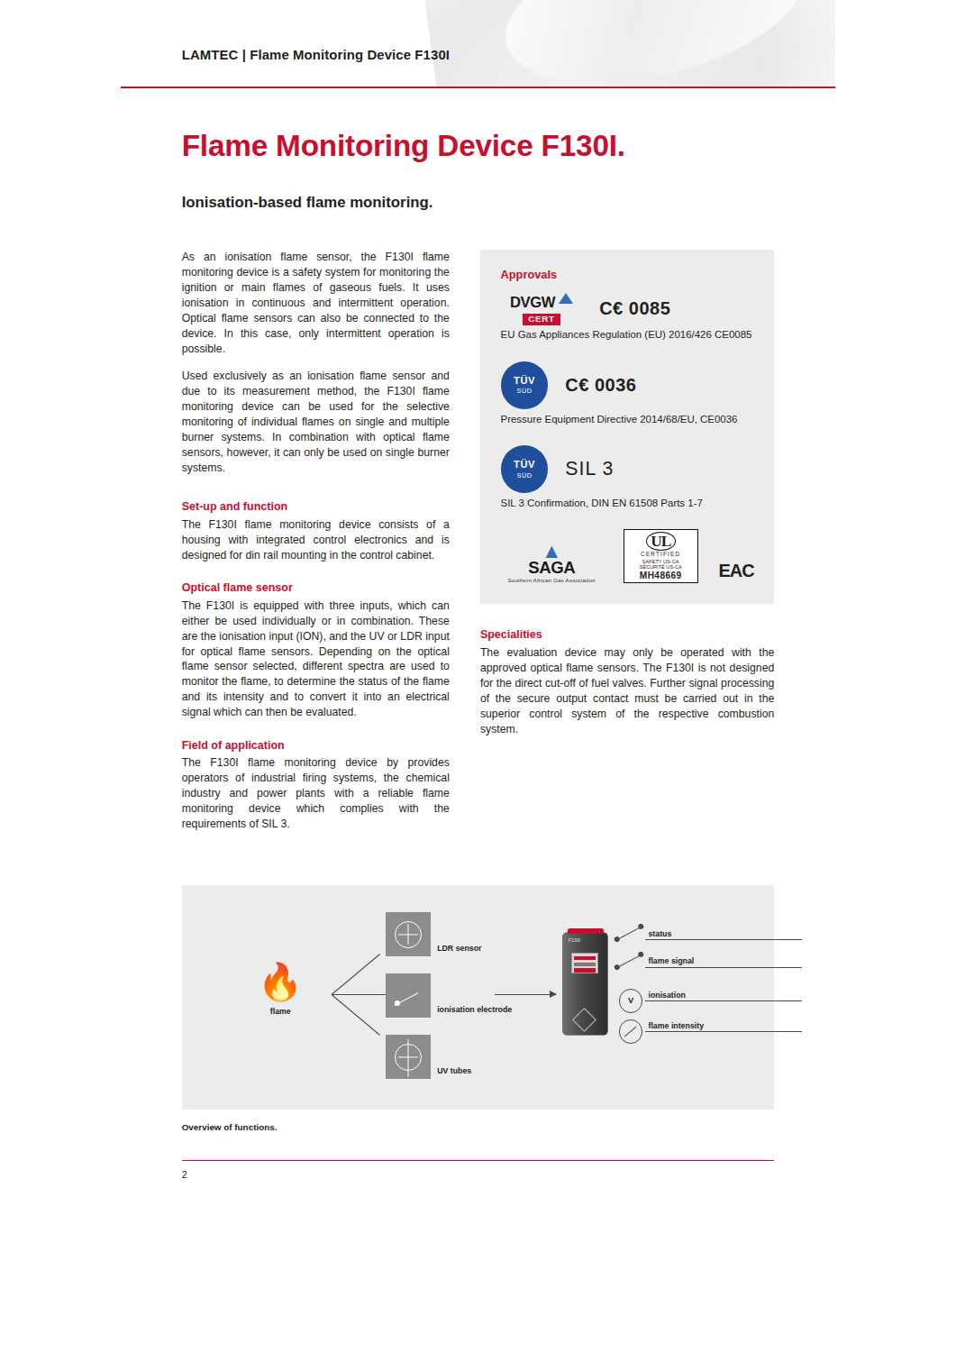LAMTEC | Flame Monitoring Device F130I
Flame Monitoring Device F130I.
Ionisation-based flame monitoring.
As an ionisation flame sensor, the F130I flame monitoring device is a safety system for monitoring the ignition or main flames of gaseous fuels. It uses ionisation in continuous and intermittent operation. Optical flame sensors can also be connected to the device. In this case, only intermittent operation is possible.
Used exclusively as an ionisation flame sensor and due to its measurement method, the F130I flame monitoring device can be used for the selective monitoring of individual flames on single and multiple burner systems. In combination with optical flame sensors, however, it can only be used on single burner systems.
Set-up and function
The F130I flame monitoring device consists of a housing with integrated control electronics and is designed for din rail mounting in the control cabinet.
Optical flame sensor
The F130I is equipped with three inputs, which can either be used individually or in combination. These are the ionisation input (ION), and the UV or LDR input for optical flame sensors. Depending on the optical flame sensor selected, different spectra are used to monitor the flame, to determine the status of the flame and its intensity and to convert it into an electrical signal which can then be evaluated.
Field of application
The F130I flame monitoring device by provides operators of industrial firing systems, the chemical industry and power plants with a reliable flame monitoring device which complies with the requirements of SIL 3.
Approvals
DVGW
CERT
C€ 0085
EU Gas Appliances Regulation (EU) 2016/426 CE0085
TÜV
SÜD
C€ 0036
Pressure Equipment Directive 2014/68/EU, CE0036
TÜV
SÜD
SIL 3
SIL 3 Confirmation, DIN EN 61508 Parts 1-7
▲
SAGA
Southern African Gas Association
UL
CERTIFIED
SAFETY US-CA
SÉCURITÉ US-CA
MH48669
EAC
Specialities
The evaluation device may only be operated with the approved optical flame sensors. The F130I is not designed for the direct cut-off of fuel valves. Further signal processing of the secure output contact must be carried out in the superior control system of the respective combustion system.
🔥
flame
LDR sensor
ionisation electrode
UV tubes
F130I
status
flame signal
V
ionisation
flame intensity
Overview of functions.
2